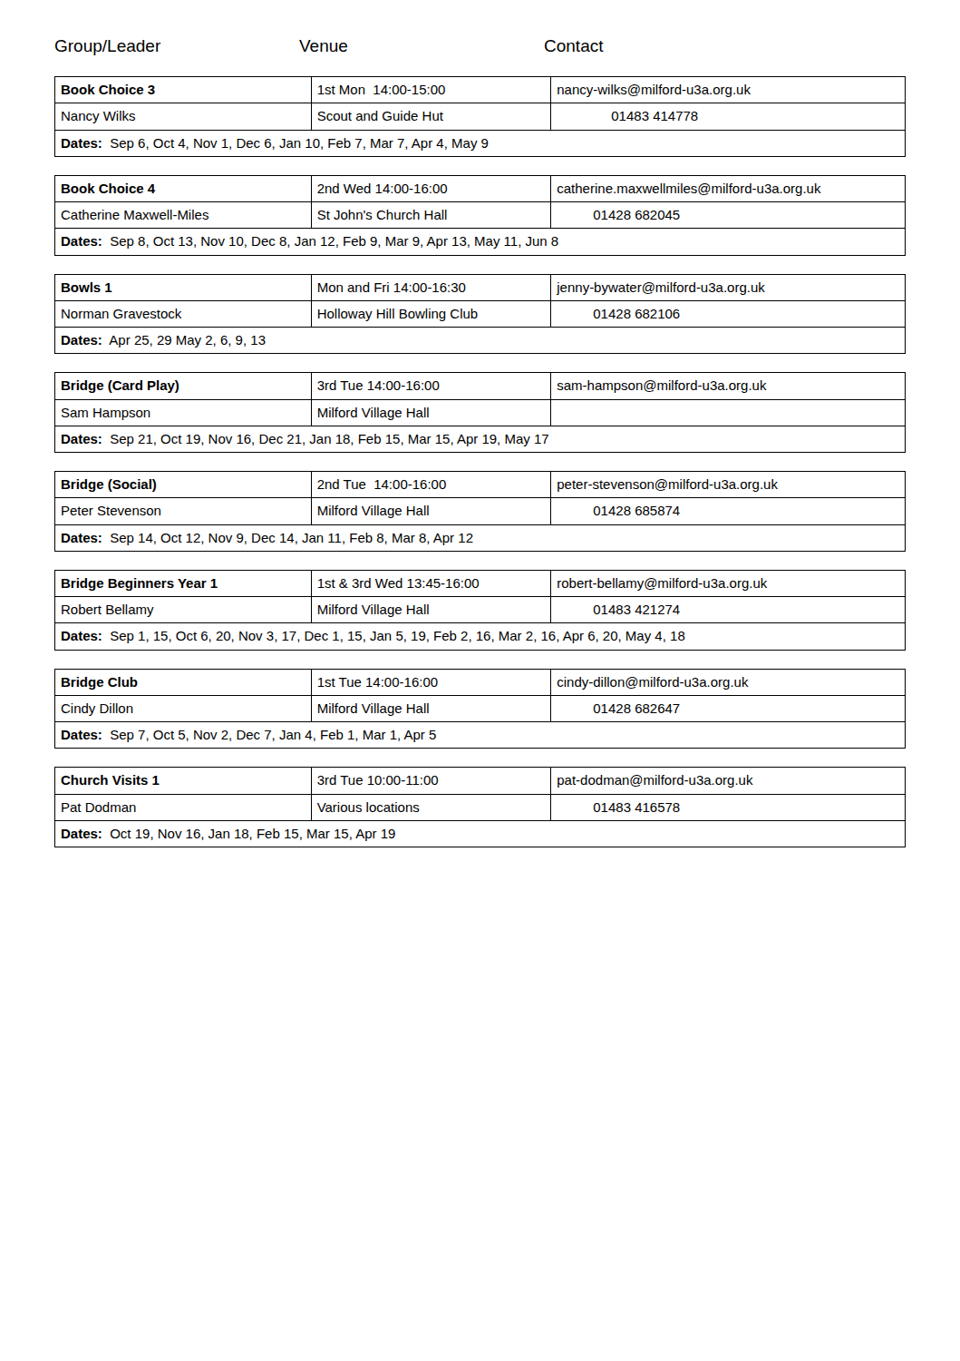Group/Leader
Venue
Contact
| Book Choice 3 | 1st Mon 14:00-15:00 | nancy-wilks@milford-u3a.org.uk |
| Nancy Wilks | Scout and Guide Hut | 01483 414778 |
| Dates: Sep 6, Oct 4, Nov 1, Dec 6, Jan 10, Feb 7, Mar 7, Apr 4, May 9 |
| Book Choice 4 | 2nd Wed 14:00-16:00 | catherine.maxwellmiles@milford-u3a.org.uk |
| Catherine Maxwell-Miles | St John's Church Hall | 01428 682045 |
| Dates: Sep 8, Oct 13, Nov 10, Dec 8, Jan 12, Feb 9, Mar 9, Apr 13, May 11, Jun 8 |
| Bowls 1 | Mon and Fri 14:00-16:30 | jenny-bywater@milford-u3a.org.uk |
| Norman Gravestock | Holloway Hill Bowling Club | 01428 682106 |
| Dates: Apr 25, 29 May 2, 6, 9, 13 |
| Bridge (Card Play) | 3rd Tue 14:00-16:00 | sam-hampson@milford-u3a.org.uk |
| Sam Hampson | Milford Village Hall | |
| Dates: Sep 21, Oct 19, Nov 16, Dec 21, Jan 18, Feb 15, Mar 15, Apr 19, May 17 |
| Bridge (Social) | 2nd Tue 14:00-16:00 | peter-stevenson@milford-u3a.org.uk |
| Peter Stevenson | Milford Village Hall | 01428 685874 |
| Dates: Sep 14, Oct 12, Nov 9, Dec 14, Jan 11, Feb 8, Mar 8, Apr 12 |
| Bridge Beginners Year 1 | 1st & 3rd Wed 13:45-16:00 | robert-bellamy@milford-u3a.org.uk |
| Robert Bellamy | Milford Village Hall | 01483 421274 |
| Dates: Sep 1, 15, Oct 6, 20, Nov 3, 17, Dec 1, 15, Jan 5, 19, Feb 2, 16, Mar 2, 16, Apr 6, 20, May 4, 18 |
| Bridge Club | 1st Tue 14:00-16:00 | cindy-dillon@milford-u3a.org.uk |
| Cindy Dillon | Milford Village Hall | 01428 682647 |
| Dates: Sep 7, Oct 5, Nov 2, Dec 7, Jan 4, Feb 1, Mar 1, Apr 5 |
| Church Visits 1 | 3rd Tue 10:00-11:00 | pat-dodman@milford-u3a.org.uk |
| Pat Dodman | Various locations | 01483 416578 |
| Dates: Oct 19, Nov 16, Jan 18, Feb 15, Mar 15, Apr 19 |